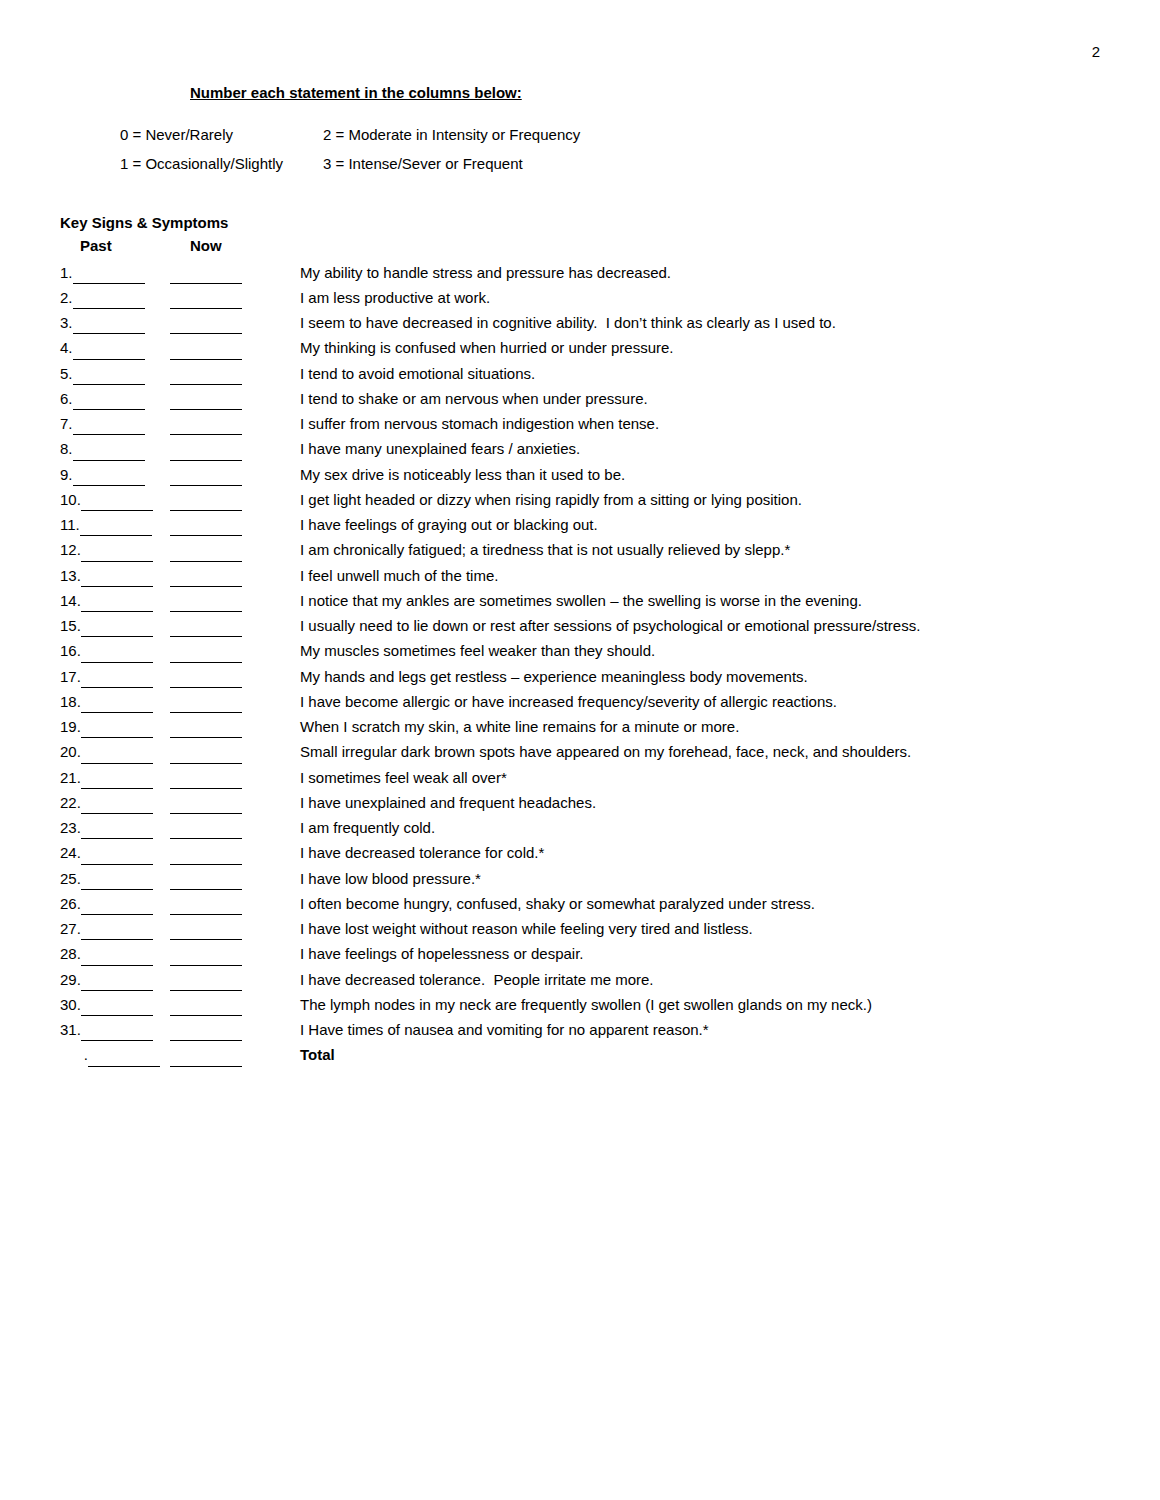2
Number each statement in the columns below:
| 0 = Never/Rarely | 2 = Moderate in Intensity or Frequency |
| 1 = Occasionally/Slightly | 3 = Intense/Sever or Frequent |
Key Signs & Symptoms
| Past | Now | |
| --- | --- | --- |
| 1. | | My ability to handle stress and pressure has decreased. |
| 2. | | I am less productive at work. |
| 3. | | I seem to have decreased in cognitive ability. I don’t think as clearly as I used to. |
| 4. | | My thinking is confused when hurried or under pressure. |
| 5. | | I tend to avoid emotional situations. |
| 6. | | I tend to shake or am nervous when under pressure. |
| 7. | | I suffer from nervous stomach indigestion when tense. |
| 8. | | I have many unexplained fears / anxieties. |
| 9. | | My sex drive is noticeably less than it used to be. |
| 10. | | I get light headed or dizzy when rising rapidly from a sitting or lying position. |
| 11. | | I have feelings of graying out or blacking out. |
| 12. | | I am chronically fatigued; a tiredness that is not usually relieved by slepp.* |
| 13. | | I feel unwell much of the time. |
| 14. | | I notice that my ankles are sometimes swollen – the swelling is worse in the evening. |
| 15. | | I usually need to lie down or rest after sessions of psychological or emotional pressure/stress. |
| 16. | | My muscles sometimes feel weaker than they should. |
| 17. | | My hands and legs get restless – experience meaningless body movements. |
| 18. | | I have become allergic or have increased frequency/severity of allergic reactions. |
| 19. | | When I scratch my skin, a white line remains for a minute or more. |
| 20. | | Small irregular dark brown spots have appeared on my forehead, face, neck, and shoulders. |
| 21. | | I sometimes feel weak all over* |
| 22. | | I have unexplained and frequent headaches. |
| 23. | | I am frequently cold. |
| 24. | | I have decreased tolerance for cold.* |
| 25. | | I have low blood pressure.* |
| 26. | | I often become hungry, confused, shaky or somewhat paralyzed under stress. |
| 27. | | I have lost weight without reason while feeling very tired and listless. |
| 28. | | I have feelings of hopelessness or despair. |
| 29. | | I have decreased tolerance. People irritate me more. |
| 30. | | The lymph nodes in my neck are frequently swollen (I get swollen glands on my neck.) |
| 31. | | I Have times of nausea and vomiting for no apparent reason.* |
| . | | Total |